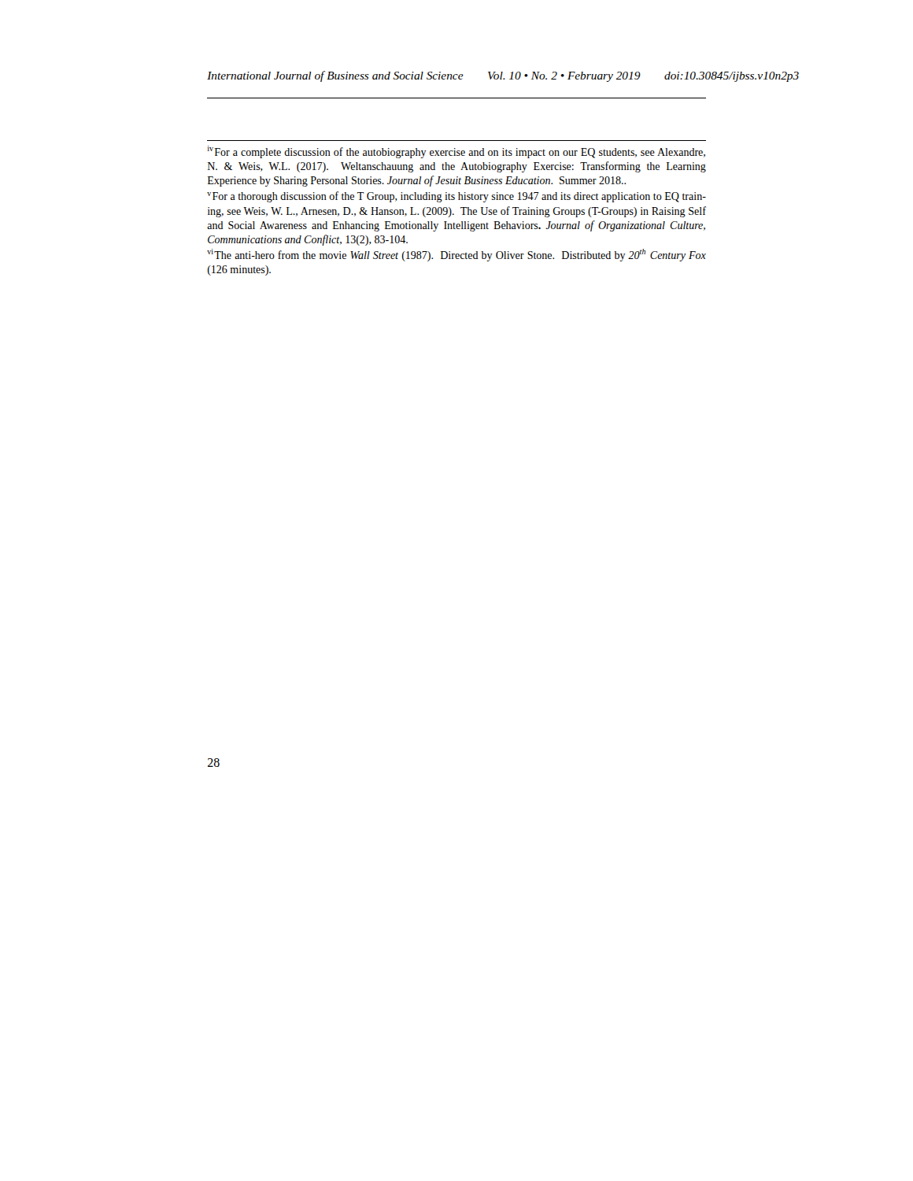International Journal of Business and Social Science Vol. 10 • No. 2 • February 2019 doi:10.30845/ijbss.v10n2p3
ivFor a complete discussion of the autobiography exercise and on its impact on our EQ students, see Alexandre, N. & Weis, W.L. (2017). Weltanschauung and the Autobiography Exercise: Transforming the Learning Experience by Sharing Personal Stories. Journal of Jesuit Business Education. Summer 2018..
vFor a thorough discussion of the T Group, including its history since 1947 and its direct application to EQ training, see Weis, W. L., Arnesen, D., & Hanson, L. (2009). The Use of Training Groups (T-Groups) in Raising Self and Social Awareness and Enhancing Emotionally Intelligent Behaviors. Journal of Organizational Culture, Communications and Conflict, 13(2), 83-104.
viThe anti-hero from the movie Wall Street (1987). Directed by Oliver Stone. Distributed by 20th Century Fox (126 minutes).
28